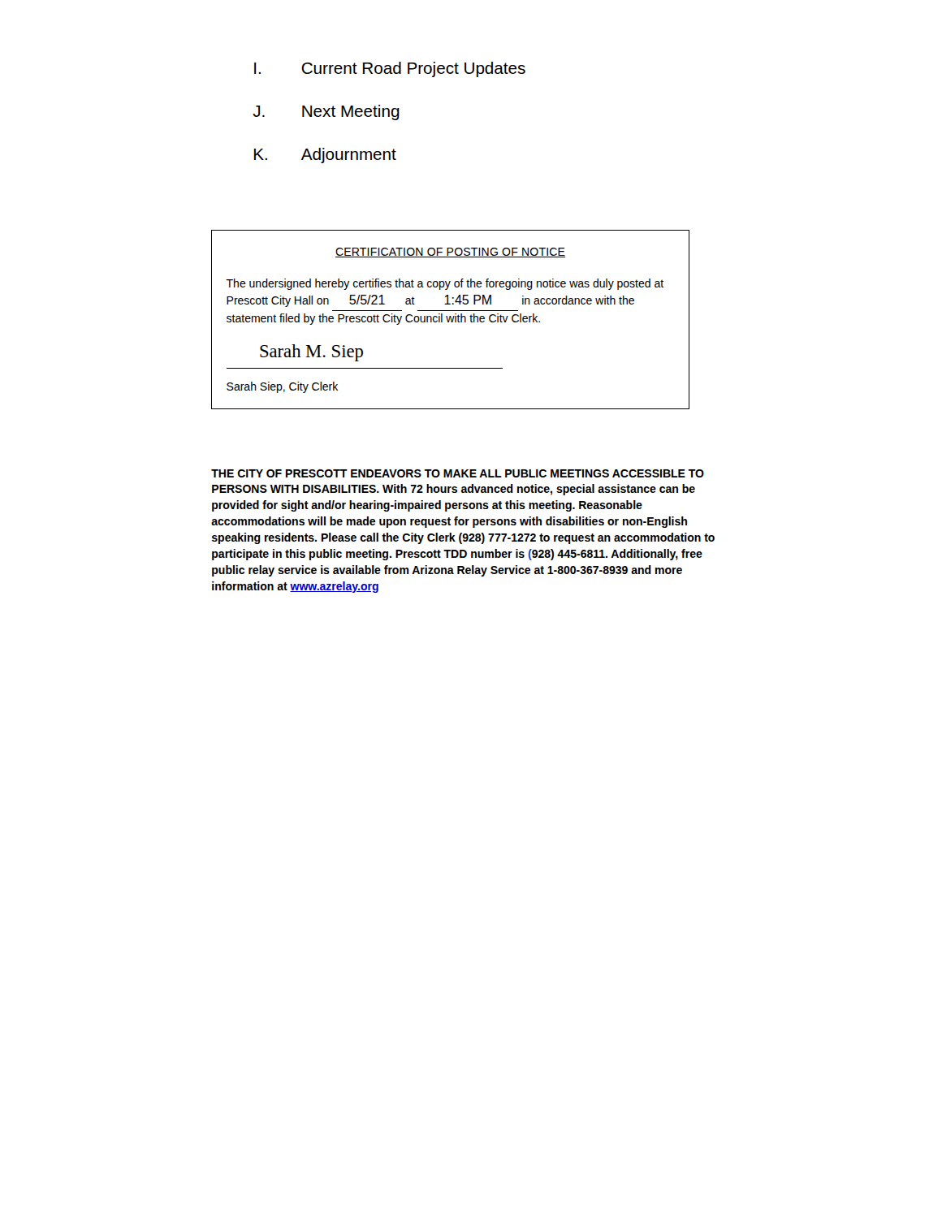I. Current Road Project Updates
J. Next Meeting
K. Adjournment
CERTIFICATION OF POSTING OF NOTICE
The undersigned hereby certifies that a copy of the foregoing notice was duly posted at Prescott City Hall on 5/5/21 at 1:45 PM in accordance with the statement filed by the Prescott City Council with the Citv Clerk.
Sarah M. Siep
Sarah Siep, City Clerk
THE CITY OF PRESCOTT ENDEAVORS TO MAKE ALL PUBLIC MEETINGS ACCESSIBLE TO PERSONS WITH DISABILITIES. With 72 hours advanced notice, special assistance can be provided for sight and/or hearing-impaired persons at this meeting. Reasonable accommodations will be made upon request for persons with disabilities or non-English speaking residents. Please call the City Clerk (928) 777-1272 to request an accommodation to participate in this public meeting. Prescott TDD number is (928) 445-6811. Additionally, free public relay service is available from Arizona Relay Service at 1-800-367-8939 and more information at www.azrelay.org